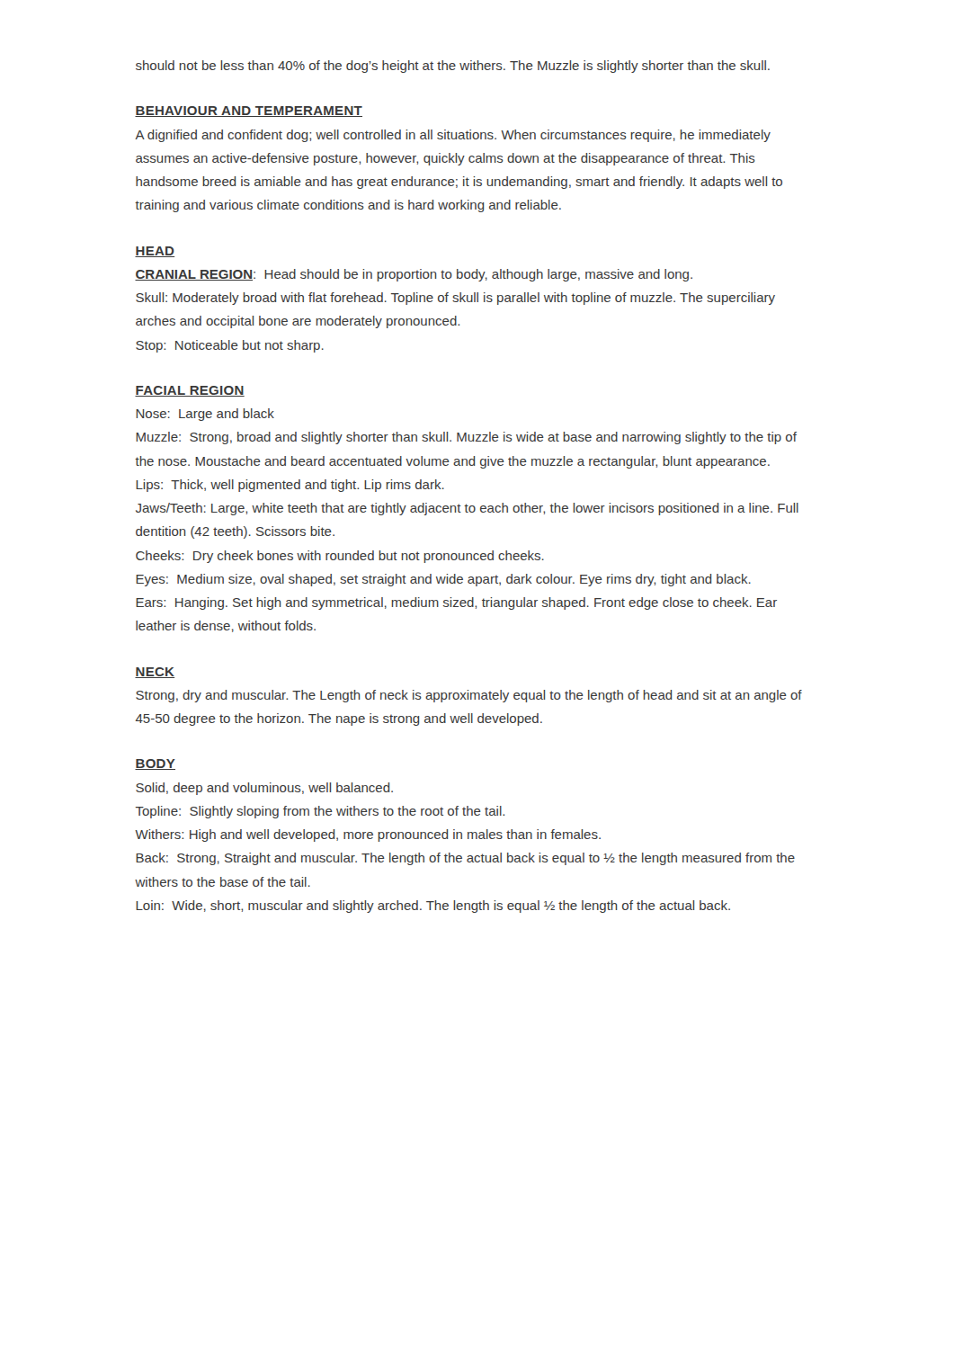should not be less than 40% of the dog’s height at the withers. The Muzzle is slightly shorter than the skull.
BEHAVIOUR AND TEMPERAMENT
A dignified and confident dog; well controlled in all situations. When circumstances require, he immediately assumes an active-defensive posture, however, quickly calms down at the disappearance of threat. This handsome breed is amiable and has great endurance; it is undemanding, smart and friendly. It adapts well to training and various climate conditions and is hard working and reliable.
HEAD
CRANIAL REGION: Head should be in proportion to body, although large, massive and long.
Skull: Moderately broad with flat forehead. Topline of skull is parallel with topline of muzzle. The superciliary arches and occipital bone are moderately pronounced.
Stop: Noticeable but not sharp.
FACIAL REGION
Nose: Large and black
Muzzle: Strong, broad and slightly shorter than skull. Muzzle is wide at base and narrowing slightly to the tip of the nose. Moustache and beard accentuated volume and give the muzzle a rectangular, blunt appearance.
Lips: Thick, well pigmented and tight. Lip rims dark.
Jaws/Teeth: Large, white teeth that are tightly adjacent to each other, the lower incisors positioned in a line. Full dentition (42 teeth). Scissors bite.
Cheeks: Dry cheek bones with rounded but not pronounced cheeks.
Eyes: Medium size, oval shaped, set straight and wide apart, dark colour. Eye rims dry, tight and black.
Ears: Hanging. Set high and symmetrical, medium sized, triangular shaped. Front edge close to cheek. Ear leather is dense, without folds.
NECK
Strong, dry and muscular. The Length of neck is approximately equal to the length of head and sit at an angle of 45-50 degree to the horizon. The nape is strong and well developed.
BODY
Solid, deep and voluminous, well balanced.
Topline: Slightly sloping from the withers to the root of the tail.
Withers: High and well developed, more pronounced in males than in females.
Back: Strong, Straight and muscular. The length of the actual back is equal to ½ the length measured from the withers to the base of the tail.
Loin: Wide, short, muscular and slightly arched. The length is equal ½ the length of the actual back.